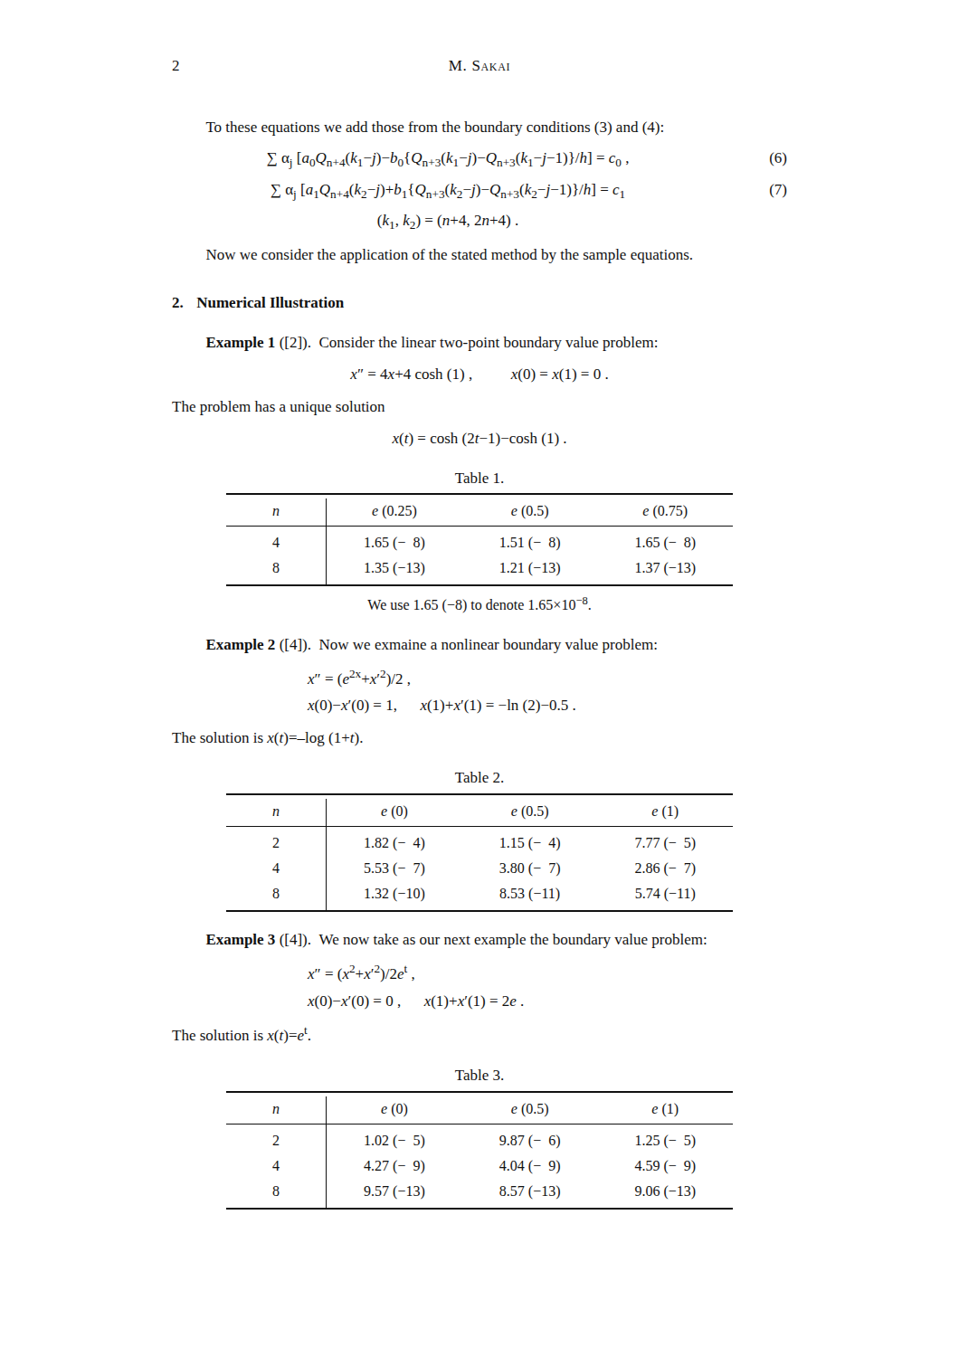2
M. Sakai
To these equations we add those from the boundary conditions (3) and (4):
∑ αj [a 0 Qn+4(k 1−j)−b 0{Qn+3(k 1−j)−Qn+3(k 1−j−1)}/h] = c 0 ,
(6)
∑ αj [a 1 Qn+4(k 2−j)+b 1{Qn+3(k 2−j)−Qn+3(k 2−j−1)}/h] = c 1
(7)
(k 1, k 2) = (n+4, 2n+4) .
Now we consider the application of the stated method by the sample equations.
2. Numerical Illustration
Example 1 ([2]). Consider the linear two-point boundary value problem:
x″ = 4x+4 cosh (1) , x(0) = x(1) = 0 .
The problem has a unique solution
x(t) = cosh (2t−1)−cosh (1) .
Table 1.
| n | e (0.25) | e (0.5) | e (0.75) |
| --- | --- | --- | --- |
| 4 | 1.65 (− 8) | 1.51 (− 8) | 1.65 (− 8) |
| 8 | 1.35 (−13) | 1.21 (−13) | 1.37 (−13) |
We use 1.65 (−8) to denote 1.65×10−8.
Example 2 ([4]). Now we exmaine a nonlinear boundary value problem:
x″ = (e 2x+x′2)/2 ,
x(0)−x′(0) = 1, x(1)+x′(1) = −ln (2)−0.5 .
The solution is x(t)=–log (1+t).
Table 2.
| n | e (0) | e (0.5) | e (1) |
| --- | --- | --- | --- |
| 2 | 1.82 (− 4) | 1.15 (− 4) | 7.77 (− 5) |
| 4 | 5.53 (− 7) | 3.80 (− 7) | 2.86 (− 7) |
| 8 | 1.32 (−10) | 8.53 (−11) | 5.74 (−11) |
Example 3 ([4]). We now take as our next example the boundary value problem:
x″ = (x 2+x′2)/2et ,
x(0)−x′(0) = 0 , x(1)+x′(1) = 2e .
The solution is x(t)=et.
Table 3.
| n | e (0) | e (0.5) | e (1) |
| --- | --- | --- | --- |
| 2 | 1.02 (− 5) | 9.87 (− 6) | 1.25 (− 5) |
| 4 | 4.27 (− 9) | 4.04 (− 9) | 4.59 (− 9) |
| 8 | 9.57 (−13) | 8.57 (−13) | 9.06 (−13) |